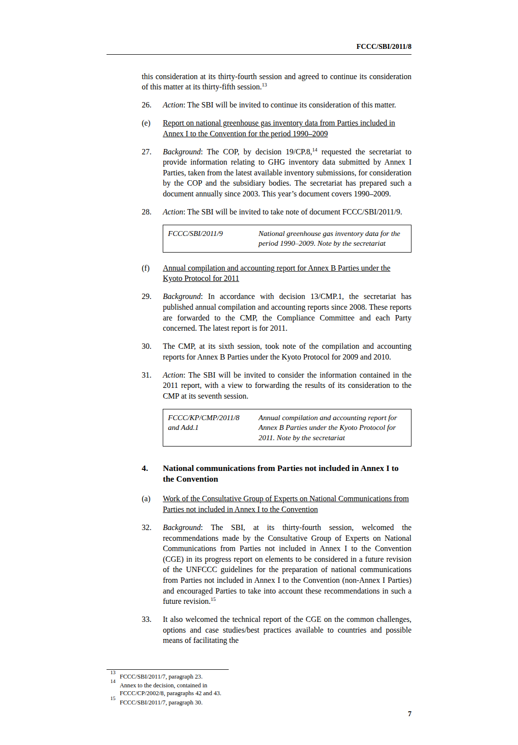FCCC/SBI/2011/8
this consideration at its thirty-fourth session and agreed to continue its consideration of this matter at its thirty-fifth session.13
26.
Action: The SBI will be invited to continue its consideration of this matter.
(e)
Report on national greenhouse gas inventory data from Parties included in Annex I to the Convention for the period 1990–2009
27.
Background: The COP, by decision 19/CP.8,14 requested the secretariat to provide information relating to GHG inventory data submitted by Annex I Parties, taken from the latest available inventory submissions, for consideration by the COP and the subsidiary bodies. The secretariat has prepared such a document annually since 2003. This year’s document covers 1990–2009.
28.
Action: The SBI will be invited to take note of document FCCC/SBI/2011/9.
| FCCC/SBI/2011/9 | National greenhouse gas inventory data for the period 1990–2009. Note by the secretariat |
(f)
Annual compilation and accounting report for Annex B Parties under the Kyoto Protocol for 2011
29.
Background: In accordance with decision 13/CMP.1, the secretariat has published annual compilation and accounting reports since 2008. These reports are forwarded to the CMP, the Compliance Committee and each Party concerned. The latest report is for 2011.
30.
The CMP, at its sixth session, took note of the compilation and accounting reports for Annex B Parties under the Kyoto Protocol for 2009 and 2010.
31.
Action: The SBI will be invited to consider the information contained in the 2011 report, with a view to forwarding the results of its consideration to the CMP at its seventh session.
| FCCC/KP/CMP/2011/8 and Add.1 | Annual compilation and accounting report for Annex B Parties under the Kyoto Protocol for 2011. Note by the secretariat |
4. National communications from Parties not included in Annex I to the Convention
(a)
Work of the Consultative Group of Experts on National Communications from Parties not included in Annex I to the Convention
32.
Background: The SBI, at its thirty-fourth session, welcomed the recommendations made by the Consultative Group of Experts on National Communications from Parties not included in Annex I to the Convention (CGE) in its progress report on elements to be considered in a future revision of the UNFCCC guidelines for the preparation of national communications from Parties not included in Annex I to the Convention (non-Annex I Parties) and encouraged Parties to take into account these recommendations in such a future revision.15
33.
It also welcomed the technical report of the CGE on the common challenges, options and case studies/best practices available to countries and possible means of facilitating the
13FCCC/SBI/2011/7, paragraph 23.
14Annex to the decision, contained in FCCC/CP/2002/8, paragraphs 42 and 43.
15FCCC/SBI/2011/7, paragraph 30.
7